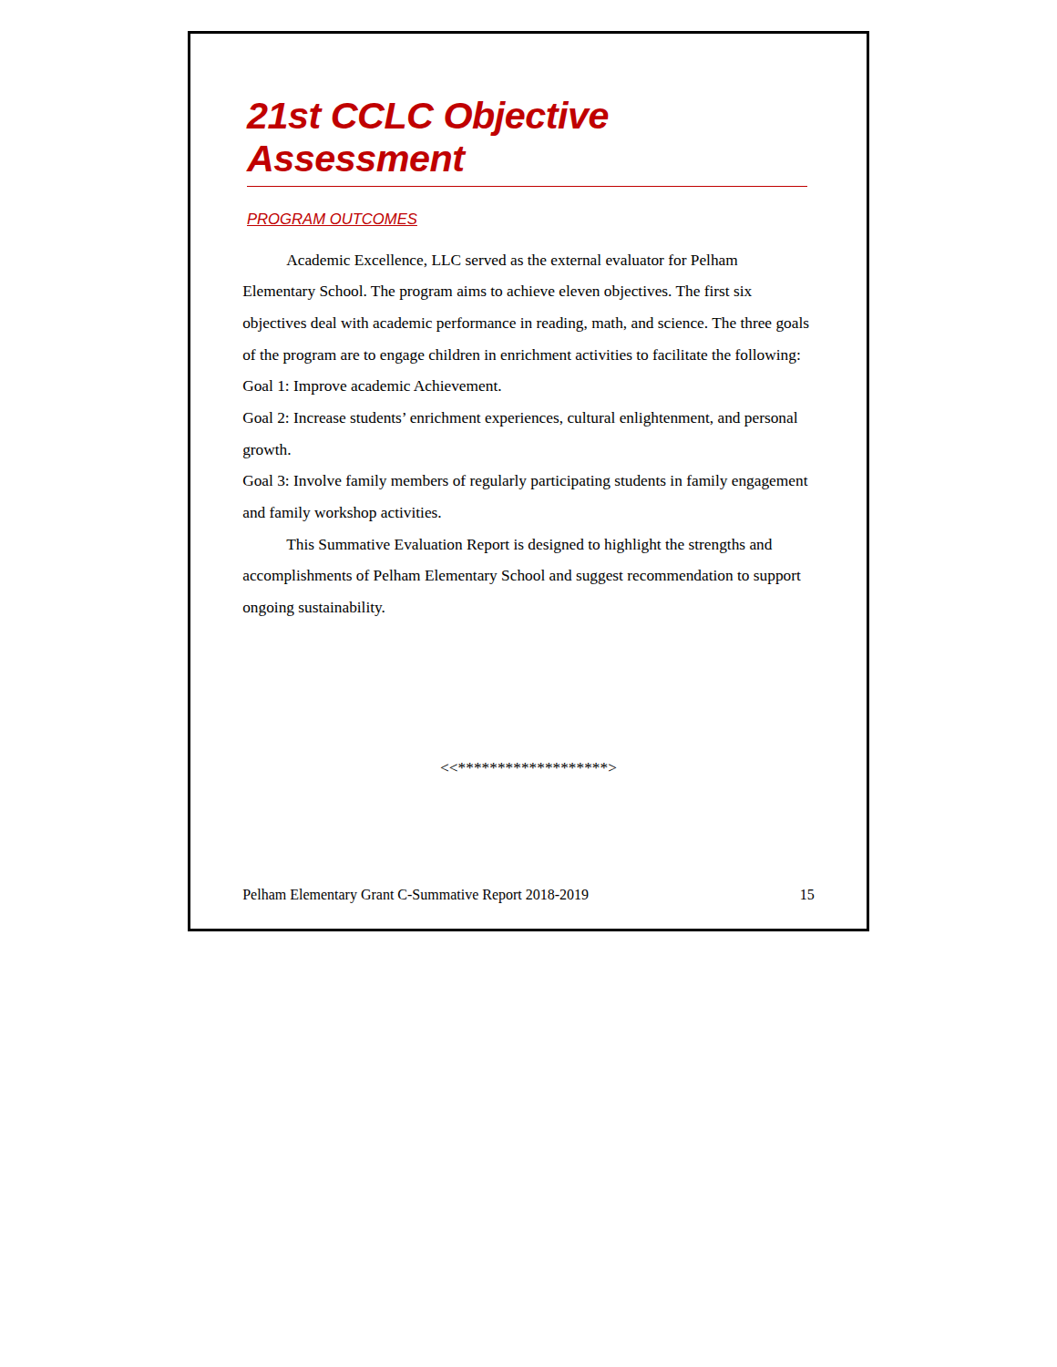21st CCLC Objective Assessment
PROGRAM OUTCOMES
Academic Excellence, LLC served as the external evaluator for Pelham Elementary School. The program aims to achieve eleven objectives. The first six objectives deal with academic performance in reading, math, and science. The three goals of the program are to engage children in enrichment activities to facilitate the following:
Goal 1: Improve academic Achievement.
Goal 2: Increase students’ enrichment experiences, cultural enlightenment, and personal growth.
Goal 3: Involve family members of regularly participating students in family engagement and family workshop activities.
This Summative Evaluation Report is designed to highlight the strengths and accomplishments of Pelham Elementary School and suggest recommendation to support ongoing sustainability.
<<*******************>
Pelham Elementary Grant C-Summative Report 2018-2019 15